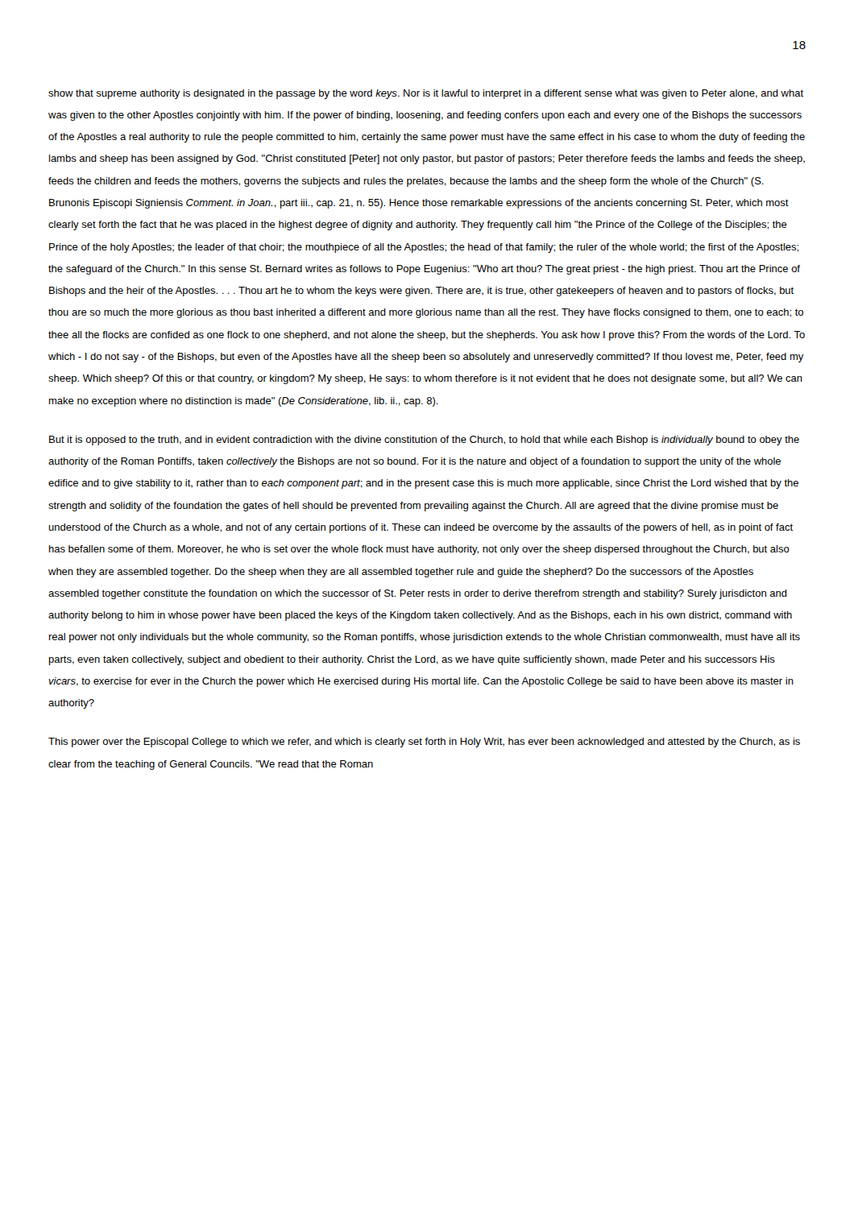18
show that supreme authority is designated in the passage by the word keys. Nor is it lawful to interpret in a different sense what was given to Peter alone, and what was given to the other Apostles conjointly with him. If the power of binding, loosening, and feeding confers upon each and every one of the Bishops the successors of the Apostles a real authority to rule the people committed to him, certainly the same power must have the same effect in his case to whom the duty of feeding the lambs and sheep has been assigned by God. "Christ constituted [Peter] not only pastor, but pastor of pastors; Peter therefore feeds the lambs and feeds the sheep, feeds the children and feeds the mothers, governs the subjects and rules the prelates, because the lambs and the sheep form the whole of the Church" (S. Brunonis Episcopi Signiensis Comment. in Joan., part iii., cap. 21, n. 55). Hence those remarkable expressions of the ancients concerning St. Peter, which most clearly set forth the fact that he was placed in the highest degree of dignity and authority. They frequently call him "the Prince of the College of the Disciples; the Prince of the holy Apostles; the leader of that choir; the mouthpiece of all the Apostles; the head of that family; the ruler of the whole world; the first of the Apostles; the safeguard of the Church." In this sense St. Bernard writes as follows to Pope Eugenius: "Who art thou? The great priest - the high priest. Thou art the Prince of Bishops and the heir of the Apostles. . . . Thou art he to whom the keys were given. There are, it is true, other gatekeepers of heaven and to pastors of flocks, but thou are so much the more glorious as thou bast inherited a different and more glorious name than all the rest. They have flocks consigned to them, one to each; to thee all the flocks are confided as one flock to one shepherd, and not alone the sheep, but the shepherds. You ask how I prove this? From the words of the Lord. To which - I do not say - of the Bishops, but even of the Apostles have all the sheep been so absolutely and unreservedly committed? If thou lovest me, Peter, feed my sheep. Which sheep? Of this or that country, or kingdom? My sheep, He says: to whom therefore is it not evident that he does not designate some, but all? We can make no exception where no distinction is made" (De Consideratione, lib. ii., cap. 8).
But it is opposed to the truth, and in evident contradiction with the divine constitution of the Church, to hold that while each Bishop is individually bound to obey the authority of the Roman Pontiffs, taken collectively the Bishops are not so bound. For it is the nature and object of a foundation to support the unity of the whole edifice and to give stability to it, rather than to each component part; and in the present case this is much more applicable, since Christ the Lord wished that by the strength and solidity of the foundation the gates of hell should be prevented from prevailing against the Church. All are agreed that the divine promise must be understood of the Church as a whole, and not of any certain portions of it. These can indeed be overcome by the assaults of the powers of hell, as in point of fact has befallen some of them. Moreover, he who is set over the whole flock must have authority, not only over the sheep dispersed throughout the Church, but also when they are assembled together. Do the sheep when they are all assembled together rule and guide the shepherd? Do the successors of the Apostles assembled together constitute the foundation on which the successor of St. Peter rests in order to derive therefrom strength and stability? Surely jurisdicton and authority belong to him in whose power have been placed the keys of the Kingdom taken collectively. And as the Bishops, each in his own district, command with real power not only individuals but the whole community, so the Roman pontiffs, whose jurisdiction extends to the whole Christian commonwealth, must have all its parts, even taken collectively, subject and obedient to their authority. Christ the Lord, as we have quite sufficiently shown, made Peter and his successors His vicars, to exercise for ever in the Church the power which He exercised during His mortal life. Can the Apostolic College be said to have been above its master in authority?
This power over the Episcopal College to which we refer, and which is clearly set forth in Holy Writ, has ever been acknowledged and attested by the Church, as is clear from the teaching of General Councils. "We read that the Roman